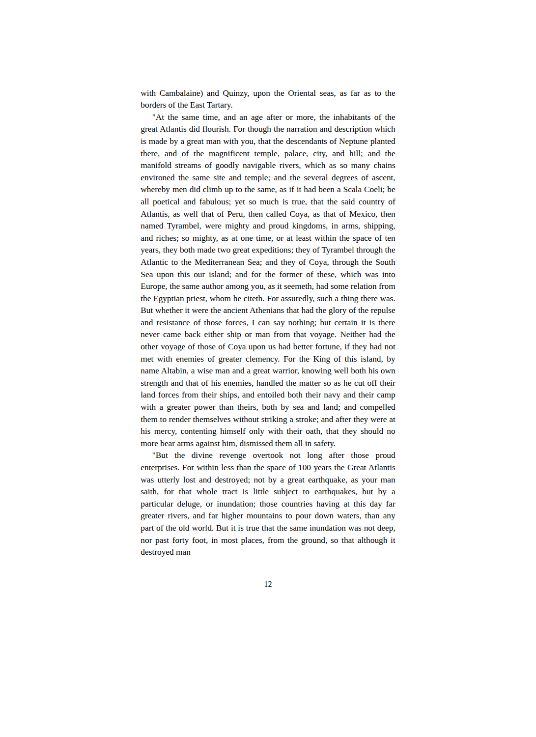with Cambalaine) and Quinzy, upon the Oriental seas, as far as to the borders of the East Tartary.
"At the same time, and an age after or more, the inhabitants of the great Atlantis did flourish. For though the narration and description which is made by a great man with you, that the descendants of Neptune planted there, and of the magnificent temple, palace, city, and hill; and the manifold streams of goodly navigable rivers, which as so many chains environed the same site and temple; and the several degrees of ascent, whereby men did climb up to the same, as if it had been a Scala Coeli; be all poetical and fabulous; yet so much is true, that the said country of Atlantis, as well that of Peru, then called Coya, as that of Mexico, then named Tyrambel, were mighty and proud kingdoms, in arms, shipping, and riches; so mighty, as at one time, or at least within the space of ten years, they both made two great expeditions; they of Tyrambel through the Atlantic to the Mediterranean Sea; and they of Coya, through the South Sea upon this our island; and for the former of these, which was into Europe, the same author among you, as it seemeth, had some relation from the Egyptian priest, whom he citeth. For assuredly, such a thing there was. But whether it were the ancient Athenians that had the glory of the repulse and resistance of those forces, I can say nothing; but certain it is there never came back either ship or man from that voyage. Neither had the other voyage of those of Coya upon us had better fortune, if they had not met with enemies of greater clemency. For the King of this island, by name Altabin, a wise man and a great warrior, knowing well both his own strength and that of his enemies, handled the matter so as he cut off their land forces from their ships, and entoiled both their navy and their camp with a greater power than theirs, both by sea and land; and compelled them to render themselves without striking a stroke; and after they were at his mercy, contenting himself only with their oath, that they should no more bear arms against him, dismissed them all in safety.
"But the divine revenge overtook not long after those proud enterprises. For within less than the space of 100 years the Great Atlantis was utterly lost and destroyed; not by a great earthquake, as your man saith, for that whole tract is little subject to earthquakes, but by a particular deluge, or inundation; those countries having at this day far greater rivers, and far higher mountains to pour down waters, than any part of the old world. But it is true that the same inundation was not deep, nor past forty foot, in most places, from the ground, so that although it destroyed man
12